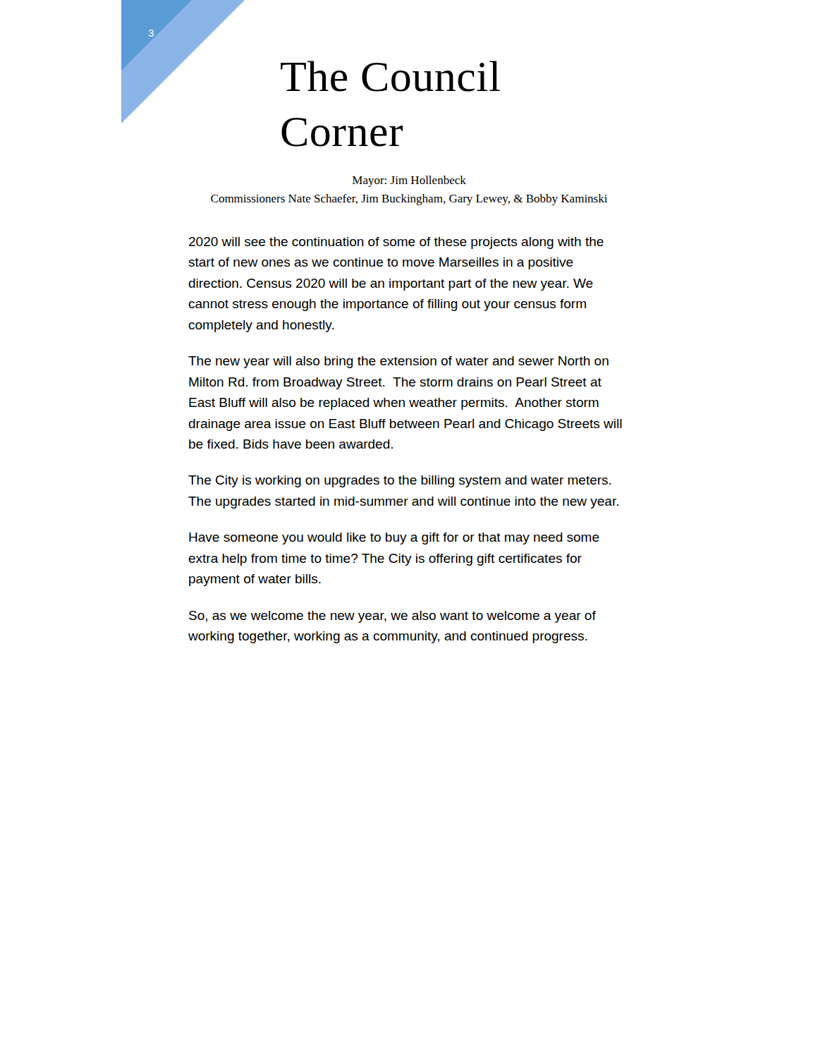3
The Council Corner
Mayor: Jim Hollenbeck
Commissioners Nate Schaefer, Jim Buckingham, Gary Lewey, & Bobby Kaminski
2020 will see the continuation of some of these projects along with the start of new ones as we continue to move Marseilles in a positive direction. Census 2020 will be an important part of the new year. We cannot stress enough the importance of filling out your census form completely and honestly.
The new year will also bring the extension of water and sewer North on Milton Rd. from Broadway Street. The storm drains on Pearl Street at East Bluff will also be replaced when weather permits. Another storm drainage area issue on East Bluff between Pearl and Chicago Streets will be fixed. Bids have been awarded.
The City is working on upgrades to the billing system and water meters. The upgrades started in mid-summer and will continue into the new year.
Have someone you would like to buy a gift for or that may need some extra help from time to time? The City is offering gift certificates for payment of water bills.
So, as we welcome the new year, we also want to welcome a year of working together, working as a community, and continued progress.